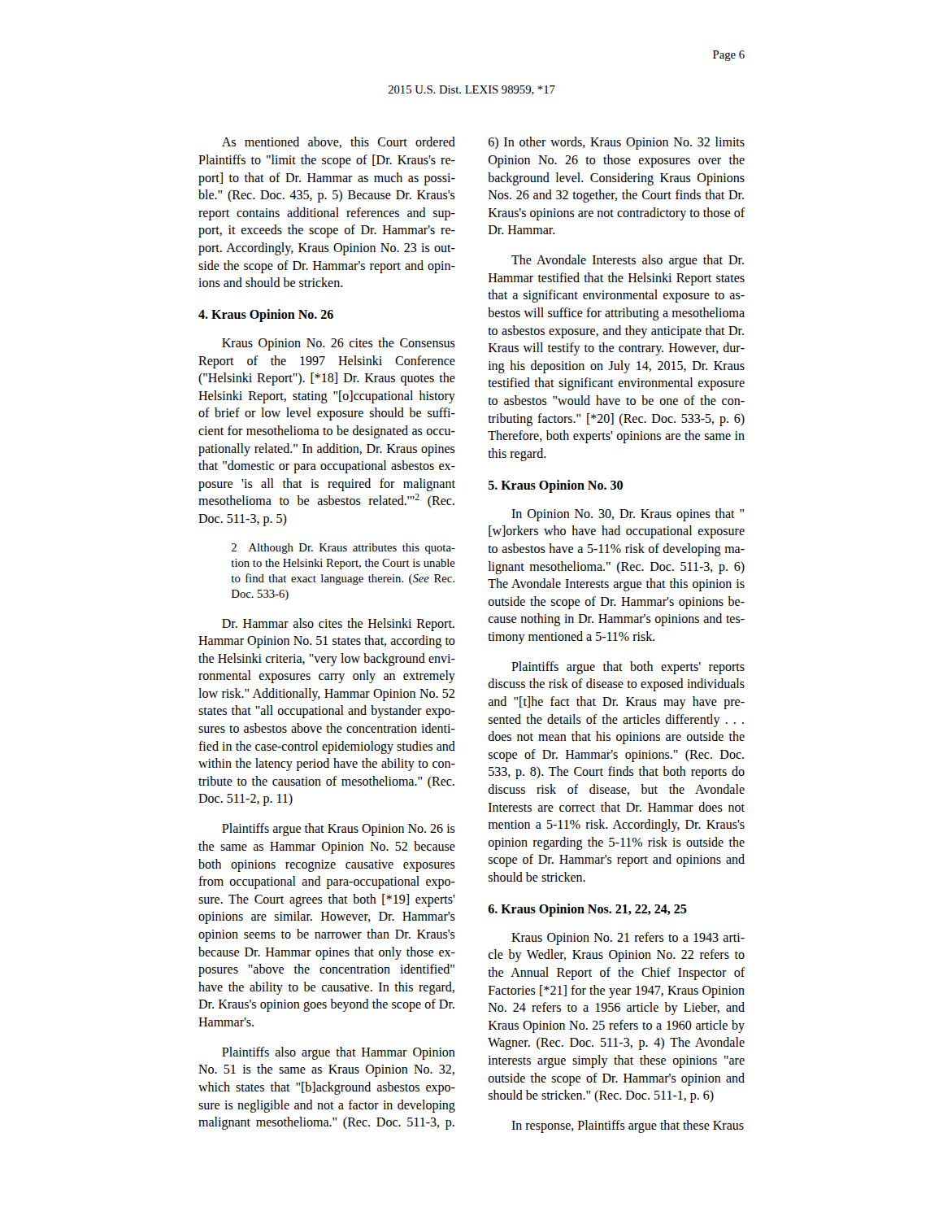Page 6
2015 U.S. Dist. LEXIS 98959, *17
As mentioned above, this Court ordered Plaintiffs to "limit the scope of [Dr. Kraus's report] to that of Dr. Hammar as much as possible." (Rec. Doc. 435, p. 5) Because Dr. Kraus's report contains additional references and support, it exceeds the scope of Dr. Hammar's report. Accordingly, Kraus Opinion No. 23 is outside the scope of Dr. Hammar's report and opinions and should be stricken.
4. Kraus Opinion No. 26
Kraus Opinion No. 26 cites the Consensus Report of the 1997 Helsinki Conference ("Helsinki Report"). [*18] Dr. Kraus quotes the Helsinki Report, stating "[o]ccupational history of brief or low level exposure should be sufficient for mesothelioma to be designated as occupationally related." In addition, Dr. Kraus opines that "domestic or para occupational asbestos exposure 'is all that is required for malignant mesothelioma to be asbestos related.'"2 (Rec. Doc. 511-3, p. 5)
2 Although Dr. Kraus attributes this quotation to the Helsinki Report, the Court is unable to find that exact language therein. (See Rec. Doc. 533-6)
Dr. Hammar also cites the Helsinki Report. Hammar Opinion No. 51 states that, according to the Helsinki criteria, "very low background environmental exposures carry only an extremely low risk." Additionally, Hammar Opinion No. 52 states that "all occupational and bystander exposures to asbestos above the concentration identified in the case-control epidemiology studies and within the latency period have the ability to contribute to the causation of mesothelioma." (Rec. Doc. 511-2, p. 11)
Plaintiffs argue that Kraus Opinion No. 26 is the same as Hammar Opinion No. 52 because both opinions recognize causative exposures from occupational and para-occupational exposure. The Court agrees that both [*19] experts' opinions are similar. However, Dr. Hammar's opinion seems to be narrower than Dr. Kraus's because Dr. Hammar opines that only those exposures "above the concentration identified" have the ability to be causative. In this regard, Dr. Kraus's opinion goes beyond the scope of Dr. Hammar's.
Plaintiffs also argue that Hammar Opinion No. 51 is the same as Kraus Opinion No. 32, which states that "[b]ackground asbestos exposure is negligible and not a factor in developing malignant mesothelioma." (Rec. Doc. 511-3, p. 6) In other words, Kraus Opinion No. 32 limits Opinion No. 26 to those exposures over the background level. Considering Kraus Opinions Nos. 26 and 32 together, the Court finds that Dr. Kraus's opinions are not contradictory to those of Dr. Hammar.
The Avondale Interests also argue that Dr. Hammar testified that the Helsinki Report states that a significant environmental exposure to asbestos will suffice for attributing a mesothelioma to asbestos exposure, and they anticipate that Dr. Kraus will testify to the contrary. However, during his deposition on July 14, 2015, Dr. Kraus testified that significant environmental exposure to asbestos "would have to be one of the contributing factors." [*20] (Rec. Doc. 533-5, p. 6) Therefore, both experts' opinions are the same in this regard.
5. Kraus Opinion No. 30
In Opinion No. 30, Dr. Kraus opines that "[w]orkers who have had occupational exposure to asbestos have a 5-11% risk of developing malignant mesothelioma." (Rec. Doc. 511-3, p. 6) The Avondale Interests argue that this opinion is outside the scope of Dr. Hammar's opinions because nothing in Dr. Hammar's opinions and testimony mentioned a 5-11% risk.
Plaintiffs argue that both experts' reports discuss the risk of disease to exposed individuals and "[t]he fact that Dr. Kraus may have presented the details of the articles differently . . . does not mean that his opinions are outside the scope of Dr. Hammar's opinions." (Rec. Doc. 533, p. 8). The Court finds that both reports do discuss risk of disease, but the Avondale Interests are correct that Dr. Hammar does not mention a 5-11% risk. Accordingly, Dr. Kraus's opinion regarding the 5-11% risk is outside the scope of Dr. Hammar's report and opinions and should be stricken.
6. Kraus Opinion Nos. 21, 22, 24, 25
Kraus Opinion No. 21 refers to a 1943 article by Wedler, Kraus Opinion No. 22 refers to the Annual Report of the Chief Inspector of Factories [*21] for the year 1947, Kraus Opinion No. 24 refers to a 1956 article by Lieber, and Kraus Opinion No. 25 refers to a 1960 article by Wagner. (Rec. Doc. 511-3, p. 4) The Avondale interests argue simply that these opinions "are outside the scope of Dr. Hammar's opinion and should be stricken." (Rec. Doc. 511-1, p. 6)
In response, Plaintiffs argue that these Kraus